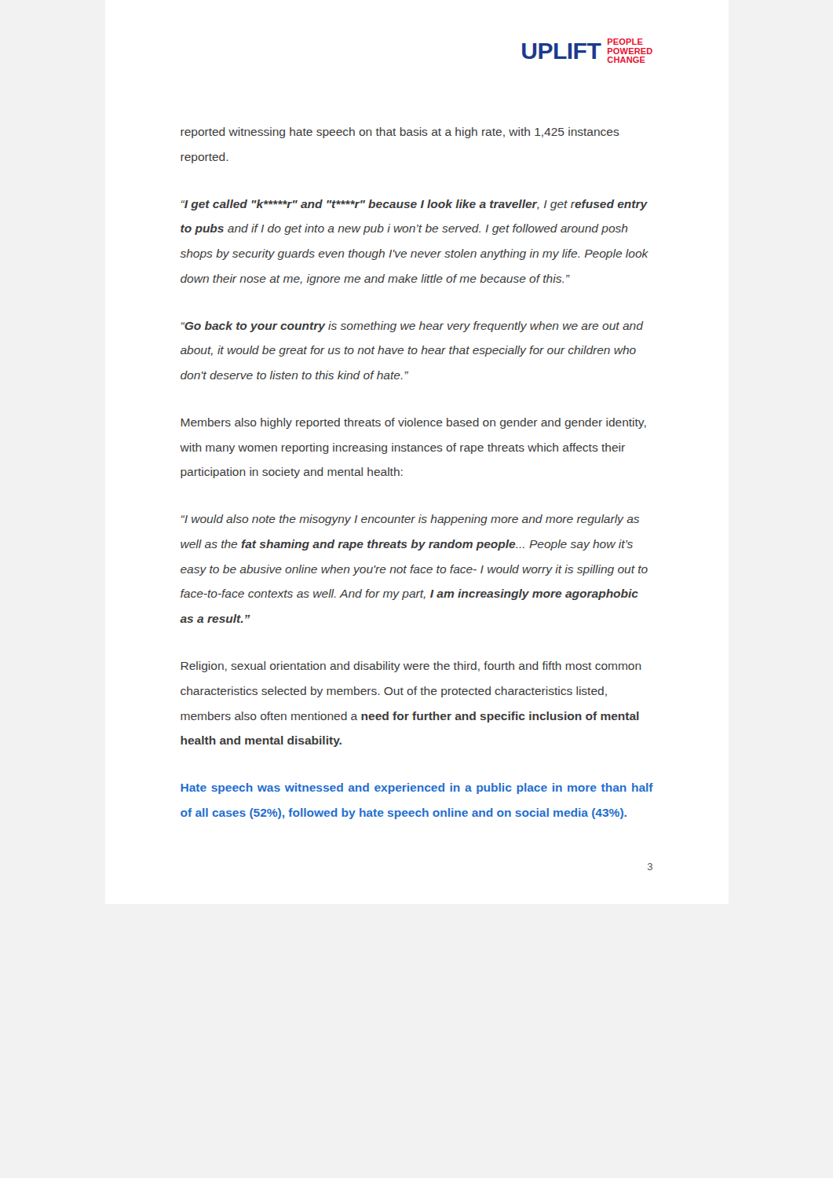UPLIFT People
Powered
Change
reported witnessing hate speech on that basis at a high rate, with 1,425 instances reported.
“I get called "k*****r" and "t****r" because I look like a traveller, I get refused entry to pubs and if I do get into a new pub i won’t be served. I get followed around posh shops by security guards even though I've never stolen anything in my life. People look down their nose at me, ignore me and make little of me because of this.”
“Go back to your country is something we hear very frequently when we are out and about, it would be great for us to not have to hear that especially for our children who don't deserve to listen to this kind of hate.”
Members also highly reported threats of violence based on gender and gender identity, with many women reporting increasing instances of rape threats which affects their participation in society and mental health:
“I would also note the misogyny I encounter is happening more and more regularly as well as the fat shaming and rape threats by random people... People say how it’s easy to be abusive online when you're not face to face- I would worry it is spilling out to face-to-face contexts as well. And for my part, I am increasingly more agoraphobic as a result.”
Religion, sexual orientation and disability were the third, fourth and fifth most common characteristics selected by members. Out of the protected characteristics listed, members also often mentioned a need for further and specific inclusion of mental health and mental disability.
Hate speech was witnessed and experienced in a public place in more than half of all cases (52%), followed by hate speech online and on social media (43%).
3